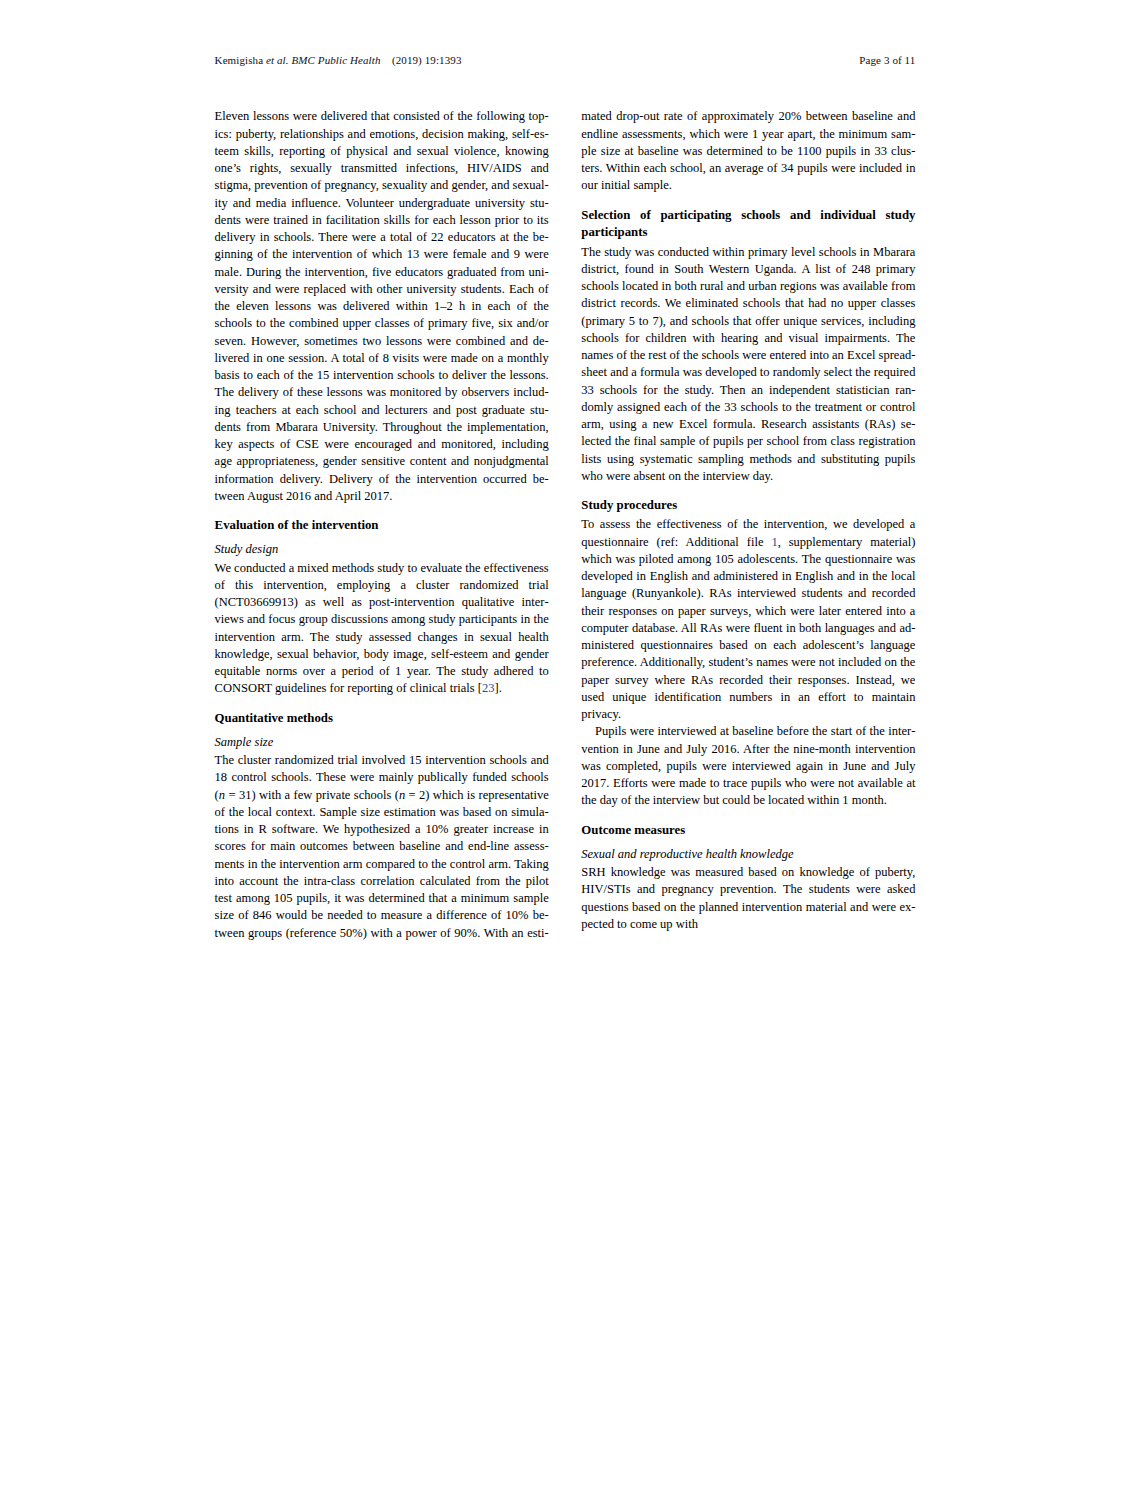Kemigisha et al. BMC Public Health (2019) 19:1393
Page 3 of 11
Eleven lessons were delivered that consisted of the following topics: puberty, relationships and emotions, decision making, self-esteem skills, reporting of physical and sexual violence, knowing one’s rights, sexually transmitted infections, HIV/AIDS and stigma, prevention of pregnancy, sexuality and gender, and sexuality and media influence. Volunteer undergraduate university students were trained in facilitation skills for each lesson prior to its delivery in schools. There were a total of 22 educators at the beginning of the intervention of which 13 were female and 9 were male. During the intervention, five educators graduated from university and were replaced with other university students. Each of the eleven lessons was delivered within 1–2 h in each of the schools to the combined upper classes of primary five, six and/or seven. However, sometimes two lessons were combined and delivered in one session. A total of 8 visits were made on a monthly basis to each of the 15 intervention schools to deliver the lessons. The delivery of these lessons was monitored by observers including teachers at each school and lecturers and post graduate students from Mbarara University. Throughout the implementation, key aspects of CSE were encouraged and monitored, including age appropriateness, gender sensitive content and nonjudgmental information delivery. Delivery of the intervention occurred between August 2016 and April 2017.
Evaluation of the intervention
Study design
We conducted a mixed methods study to evaluate the effectiveness of this intervention, employing a cluster randomized trial (NCT03669913) as well as post-intervention qualitative interviews and focus group discussions among study participants in the intervention arm. The study assessed changes in sexual health knowledge, sexual behavior, body image, self-esteem and gender equitable norms over a period of 1 year. The study adhered to CONSORT guidelines for reporting of clinical trials [23].
Quantitative methods
Sample size
The cluster randomized trial involved 15 intervention schools and 18 control schools. These were mainly publically funded schools (n = 31) with a few private schools (n = 2) which is representative of the local context. Sample size estimation was based on simulations in R software. We hypothesized a 10% greater increase in scores for main outcomes between baseline and end-line assessments in the intervention arm compared to the control arm. Taking into account the intra-class correlation calculated from the pilot test among 105 pupils, it was determined that a minimum sample size of 846 would be needed to measure a difference of 10% between groups (reference 50%) with a power of 90%. With an estimated drop-out rate of approximately 20% between baseline and endline assessments, which were 1 year apart, the minimum sample size at baseline was determined to be 1100 pupils in 33 clusters. Within each school, an average of 34 pupils were included in our initial sample.
Selection of participating schools and individual study participants
The study was conducted within primary level schools in Mbarara district, found in South Western Uganda. A list of 248 primary schools located in both rural and urban regions was available from district records. We eliminated schools that had no upper classes (primary 5 to 7), and schools that offer unique services, including schools for children with hearing and visual impairments. The names of the rest of the schools were entered into an Excel spreadsheet and a formula was developed to randomly select the required 33 schools for the study. Then an independent statistician randomly assigned each of the 33 schools to the treatment or control arm, using a new Excel formula. Research assistants (RAs) selected the final sample of pupils per school from class registration lists using systematic sampling methods and substituting pupils who were absent on the interview day.
Study procedures
To assess the effectiveness of the intervention, we developed a questionnaire (ref: Additional file 1, supplementary material) which was piloted among 105 adolescents. The questionnaire was developed in English and administered in English and in the local language (Runyankole). RAs interviewed students and recorded their responses on paper surveys, which were later entered into a computer database. All RAs were fluent in both languages and administered questionnaires based on each adolescent’s language preference. Additionally, student’s names were not included on the paper survey where RAs recorded their responses. Instead, we used unique identification numbers in an effort to maintain privacy.
Pupils were interviewed at baseline before the start of the intervention in June and July 2016. After the nine-month intervention was completed, pupils were interviewed again in June and July 2017. Efforts were made to trace pupils who were not available at the day of the interview but could be located within 1 month.
Outcome measures
Sexual and reproductive health knowledge
SRH knowledge was measured based on knowledge of puberty, HIV/STIs and pregnancy prevention. The students were asked questions based on the planned intervention material and were expected to come up with